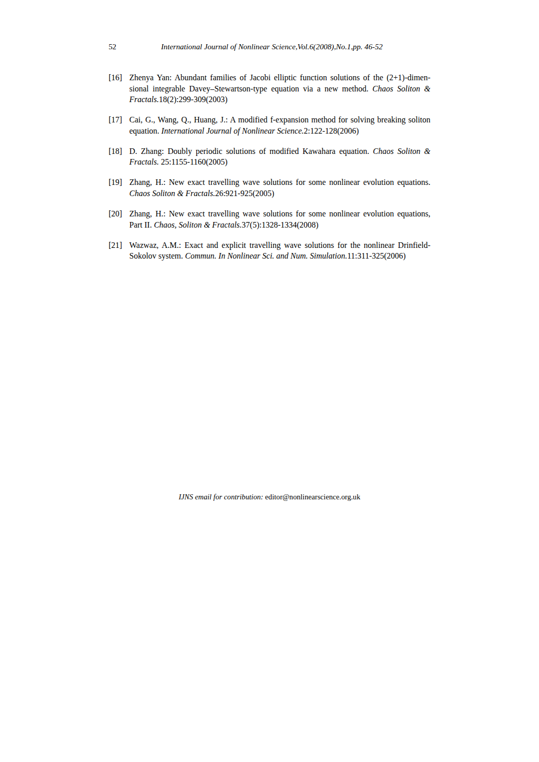52 International Journal of Nonlinear Science,Vol.6(2008),No.1,pp. 46-52
[16] Zhenya Yan: Abundant families of Jacobi elliptic function solutions of the (2+1)-dimensional integrable Davey–Stewartson-type equation via a new method. Chaos Soliton & Fractals. 18(2):299-309(2003)
[17] Cai, G., Wang, Q., Huang, J.: A modified f-expansion method for solving breaking soliton equation. International Journal of Nonlinear Science. 2:122-128(2006)
[18] D. Zhang: Doubly periodic solutions of modified Kawahara equation. Chaos Soliton & Fractals. 25:1155-1160(2005)
[19] Zhang, H.: New exact travelling wave solutions for some nonlinear evolution equations. Chaos Soliton & Fractals. 26:921-925(2005)
[20] Zhang, H.: New exact travelling wave solutions for some nonlinear evolution equations, Part II. Chaos, Soliton & Fractals. 37(5):1328-1334(2008)
[21] Wazwaz, A.M.: Exact and explicit travelling wave solutions for the nonlinear Drinfield-Sokolov system. Commun. In Nonlinear Sci. and Num. Simulation. 11:311-325(2006)
IJNS email for contribution: editor@nonlinearscience.org.uk